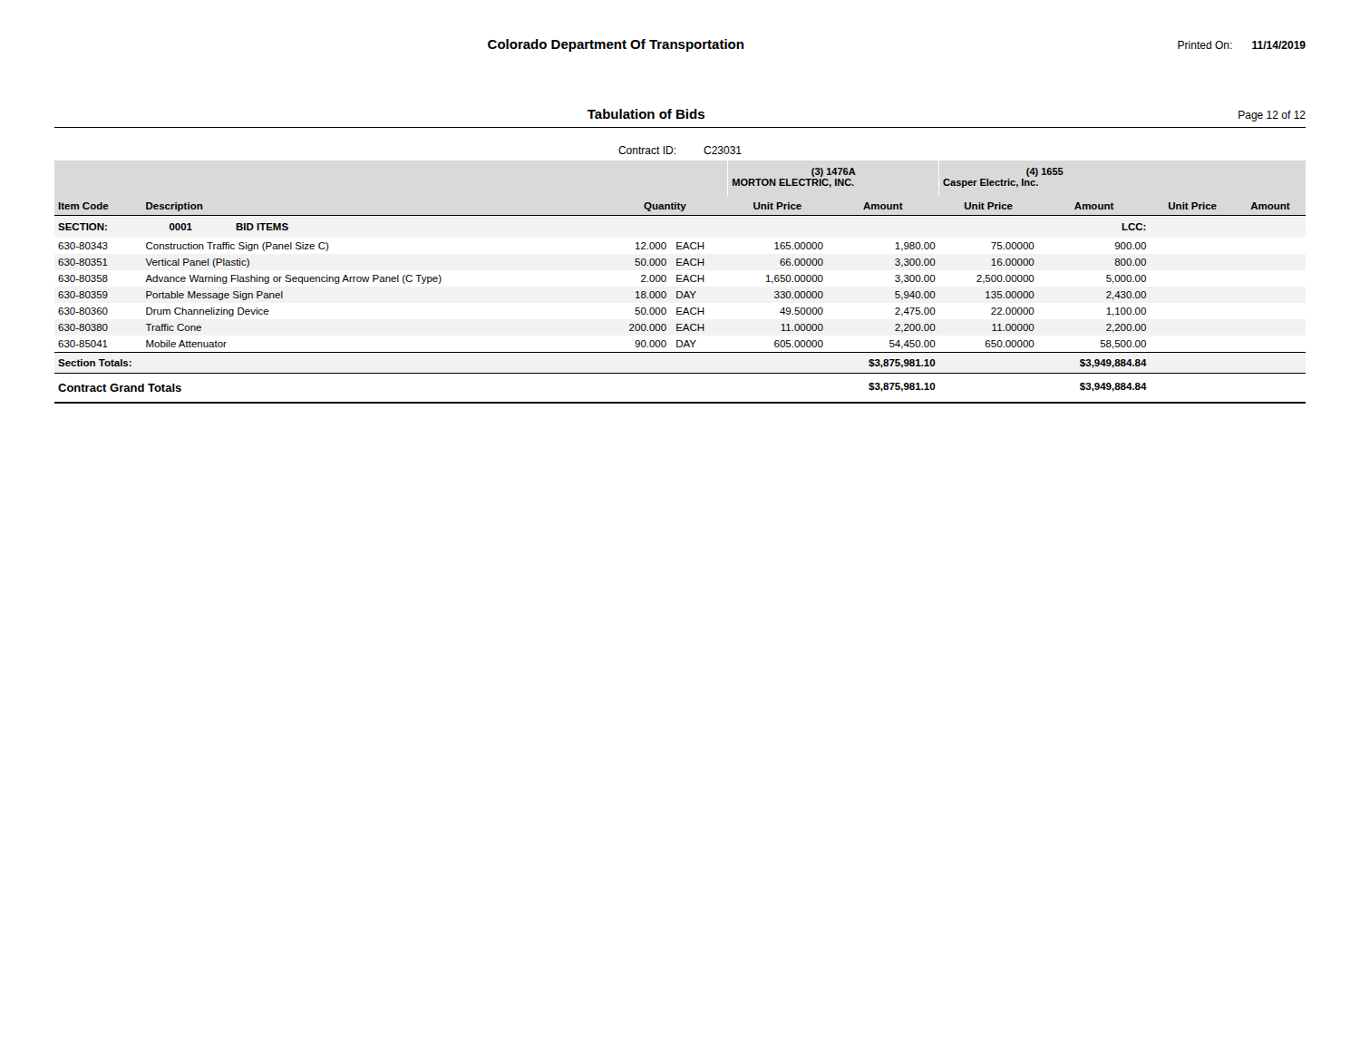Colorado Department Of Transportation
Printed On: 11/14/2019
Tabulation of Bids
Page 12 of 12
Contract ID: C23031
| | (3) 1476A MORTON ELECTRIC, INC. | (4) 1655 Casper Electric, Inc. | |
| --- | --- | --- | --- |
| Item Code | Description | Quantity | Unit Price | Amount | Unit Price | Amount | Unit Price | Amount |
| SECTION: | 0001 BID ITEMS | | | | | | LCC: | | |
| 630-80343 | Construction Traffic Sign (Panel Size C) | 12.000 | EACH | 165.00000 | 1,980.00 | 75.00000 | 900.00 | | |
| 630-80351 | Vertical Panel (Plastic) | 50.000 | EACH | 66.00000 | 3,300.00 | 16.00000 | 800.00 | | |
| 630-80358 | Advance Warning Flashing or Sequencing Arrow Panel (C Type) | 2.000 | EACH | 1,650.00000 | 3,300.00 | 2,500.00000 | 5,000.00 | | |
| 630-80359 | Portable Message Sign Panel | 18.000 | DAY | 330.00000 | 5,940.00 | 135.00000 | 2,430.00 | | |
| 630-80360 | Drum Channelizing Device | 50.000 | EACH | 49.50000 | 2,475.00 | 22.00000 | 1,100.00 | | |
| 630-80380 | Traffic Cone | 200.000 | EACH | 11.00000 | 2,200.00 | 11.00000 | 2,200.00 | | |
| 630-85041 | Mobile Attenuator | 90.000 | DAY | 605.00000 | 54,450.00 | 650.00000 | 58,500.00 | | |
| Section Totals: | | | | $3,875,981.10 | | $3,949,884.84 | | |
| Contract Grand Totals | | | | $3,875,981.10 | | $3,949,884.84 | | |